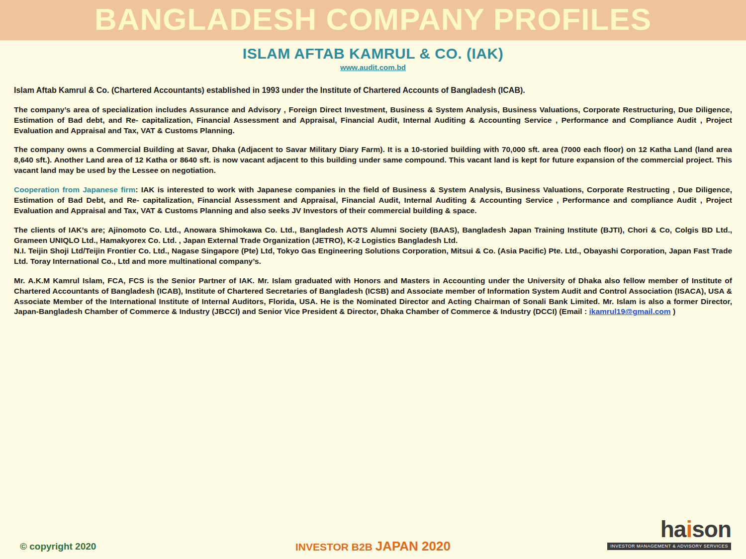BANGLADESH COMPANY PROFILES
ISLAM AFTAB KAMRUL & CO. (IAK)
www.audit.com.bd
Islam Aftab Kamrul & Co. (Chartered Accountants) established in 1993 under the Institute of Chartered Accounts of Bangladesh (ICAB).
The company’s area of specialization includes Assurance and Advisory , Foreign Direct Investment, Business & System Analysis, Business Valuations, Corporate Restructuring, Due Diligence, Estimation of Bad debt, and Re- capitalization, Financial Assessment and Appraisal, Financial Audit, Internal Auditing & Accounting Service , Performance and Compliance Audit , Project Evaluation and Appraisal and Tax, VAT & Customs Planning.
The company owns a Commercial Building at Savar, Dhaka (Adjacent to Savar Military Diary Farm). It is a 10-storied building with 70,000 sft. area (7000 each floor) on 12 Katha Land (land area 8,640 sft.). Another Land area of 12 Katha or 8640 sft. is now vacant adjacent to this building under same compound. This vacant land is kept for future expansion of the commercial project. This vacant land may be used by the Lessee on negotiation.
Cooperation from Japanese firm: IAK is interested to work with Japanese companies in the field of Business & System Analysis, Business Valuations, Corporate Restructing , Due Diligence, Estimation of Bad Debt, and Re- capitalization, Financial Assessment and Appraisal, Financial Audit, Internal Auditing & Accounting Service , Performance and compliance Audit , Project Evaluation and Appraisal and Tax, VAT & Customs Planning and also seeks JV Investors of their commercial building & space.
The clients of IAK’s are; Ajinomoto Co. Ltd., Anowara Shimokawa Co. Ltd., Bangladesh AOTS Alumni Society (BAAS), Bangladesh Japan Training Institute (BJTI), Chori & Co, Colgis BD Ltd., Grameen UNIQLO Ltd., Hamakyorex Co. Ltd. , Japan External Trade Organization (JETRO), K-2 Logistics Bangladesh Ltd.
N.I. Teijin Shoji Ltd/Teijin Frontier Co. Ltd., Nagase Singapore (Pte) Ltd, Tokyo Gas Engineering Solutions Corporation, Mitsui & Co. (Asia Pacific) Pte. Ltd., Obayashi Corporation, Japan Fast Trade Ltd. Toray International Co., Ltd and more multinational company’s.
Mr. A.K.M Kamrul Islam, FCA, FCS is the Senior Partner of IAK. Mr. Islam graduated with Honors and Masters in Accounting under the University of Dhaka also fellow member of Institute of Chartered Accountants of Bangladesh (ICAB), Institute of Chartered Secretaries of Bangladesh (ICSB) and Associate member of Information System Audit and Control Association (ISACA), USA & Associate Member of the International Institute of Internal Auditors, Florida, USA. He is the Nominated Director and Acting Chairman of Sonali Bank Limited. Mr. Islam is also a former Director, Japan-Bangladesh Chamber of Commerce & Industry (JBCCI) and Senior Vice President & Director, Dhaka Chamber of Commerce & Industry (DCCI) (Email : ikamrul19@gmail.com )
© copyright 2020
INVESTOR B2B JAPAN 2020
haison
INVESTOR MANAGEMENT & ADVISORY SERVICES